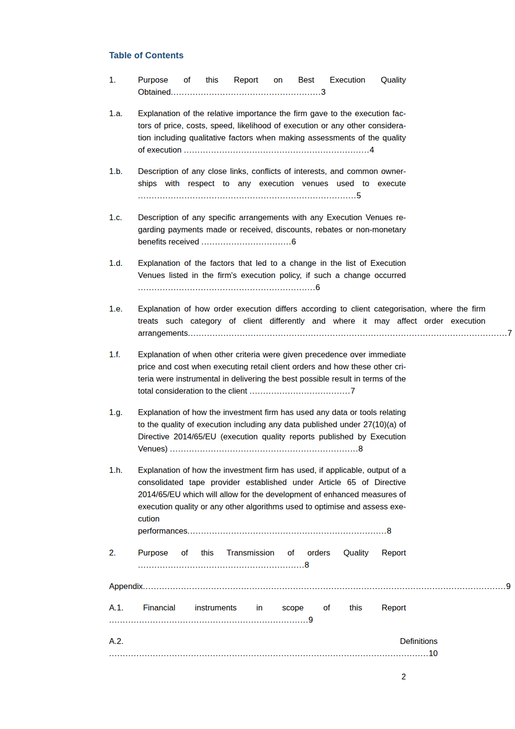Table of Contents
1.
Purpose of this Report on Best Execution Quality Obtained....................................................... 3
1.a.
Explanation of the relative importance the firm gave to the execution factors of price, costs, speed, likelihood of execution or any other consideration including qualitative factors when making assessments of the quality of execution .................................................................... 4
1.b.
Description of any close links, conflicts of interests, and common ownerships with respect to any execution venues used to execute ................................................................................ 5
1.c.
Description of any specific arrangements with any Execution Venues regarding payments made or received, discounts, rebates or non-monetary benefits received ................................. 6
1.d.
Explanation of the factors that led to a change in the list of Execution Venues listed in the firm's execution policy, if such a change occurred ................................................................. 6
1.e.
Explanation of how order execution differs according to client categorisation, where the firm treats such category of client differently and where it may affect order execution arrangements..................................................................................................................... 7
1.f.
Explanation of when other criteria were given precedence over immediate price and cost when executing retail client orders and how these other criteria were instrumental in delivering the best possible result in terms of the total consideration to the client ..................................... 7
1.g.
Explanation of how the investment firm has used any data or tools relating to the quality of execution including any data published under 27(10)(a) of Directive 2014/65/EU (execution quality reports published by Execution Venues) ..................................................................... 8
1.h.
Explanation of how the investment firm has used, if applicable, output of a consolidated tape provider established under Article 65 of Directive 2014/65/EU which will allow for the development of enhanced measures of execution quality or any other algorithms used to optimise and assess execution performances......................................................................... 8
2.
Purpose of this Transmission of orders Quality Report ............................................................. 8
Appendix..................................................................................................................................... 9
A.1. Financial instruments in scope of this Report ......................................................................... 9
A.2. Definitions ..................................................................................................................... 10
2